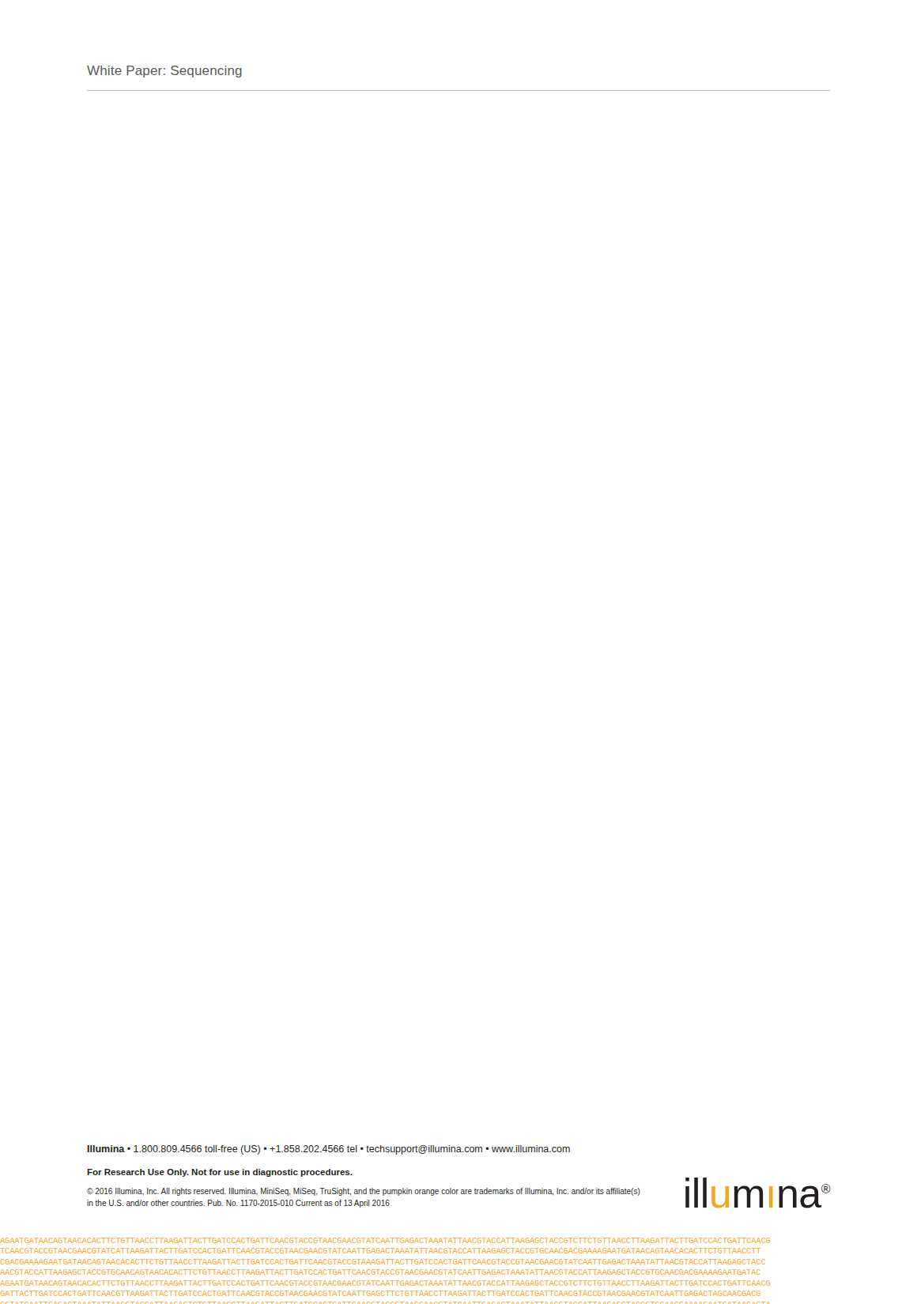White Paper: Sequencing
Illumina • 1.800.809.4566 toll-free (US) • +1.858.202.4566 tel • techsupport@illumina.com • www.illumina.com
For Research Use Only. Not for use in diagnostic procedures.
© 2016 Illumina, Inc. All rights reserved. Illumina, MiniSeq, MiSeq, TruSight, and the pumpkin orange color are trademarks of Illumina, Inc. and/or its affiliate(s) in the U.S. and/or other countries. Pub. No. 1170-2015-010 Current as of 13 April 2016
illumına®
AGAATGATAACAGTAACACACTTCTGTTAACCTTAAGATTACTTGATCCACTGATTCAACGTACCGTAACGAACGTATCAATTGAGACTAAATATTAACGTACCATTAAGAGCTACCGTCTTCTGTTAACCTTAAGATTACTTGATCCACTGATTCAACG
TCAACGTACCGTAACGAACGTATCATTAAGATTACTTGATCCACTGATTCAACGTACCGTAACGAACGTATCAATTGAGACTAAATATTAACGTACCATTAAGAGCTACCGTGCAACGACGAAAAGAATGATAACAGTAACACACTTCTGTTAACCTT
CGACGAAAAGAATGATAACAGTAACACACTTCTGTTAACCTTAAGATTACTTGATCCACTGATTCAACGTACCGTAAAGATTACTTGATCCACTGATTCAACGTACCGTAACGAACGTATCAATTGAGACTAAATATTAACGTACCATTAAGAGCTACC
AACGTACCATTAAGAGCTACCGTGCAACAGTAACACACTTCTGTTAACCTTAAGATTACTTGATCCACTGATTCAACGTACCGTAACGAACGTATCAATTGAGACTAAATATTAACGTACCATTAAGAGCTACCGTGCAACGACGAAAAGAATGATAC
AGAATGATAACAGTAACACACTTCTGTTAACCTTAAGATTACTTGATCCACTGATTCAACGTACCGTAACGAACGTATCAATTGAGACTAAATATTAACGTACCATTAAGAGCTACCGTCTTCTGTTAACCTTAAGATTACTTGATCCACTGATTCAACG
GATTACTTGATCCACTGATTCAACGTTAAGATTACTTGATCCACTGATTCAACGTACCGTAACGAACGTATCAATTGAGCTTCTGTTAACCTTAAGATTACTTGATCCACTGATTCAACGTACCGTAACGAACGTATCAATTGAGACTAGCAACGACG
CGTATCAATTGAGACTAAATATTAACGTACCATTAAGAGTCTGTTAACCTTAAGATTACTTGATCCACTGATTCAACGTACCGTAACGAACGTATCAATTGAGACTAAATATTAACGTACCATTAAGAGCTACCGTGCAACGAAAAGAATGATAACAGTA